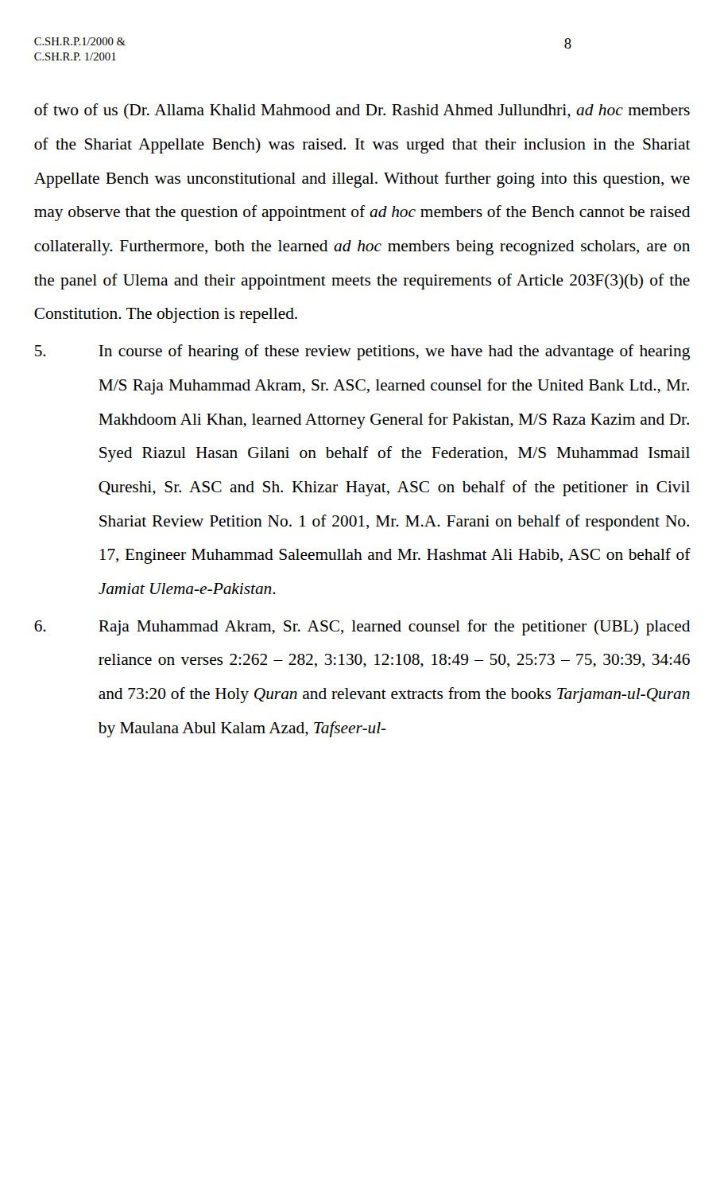C.SH.R.P.1/2000 & C.SH.R.P. 1/2001
8
of two of us (Dr. Allama Khalid Mahmood and Dr. Rashid Ahmed Jullundhri, ad hoc members of the Shariat Appellate Bench) was raised. It was urged that their inclusion in the Shariat Appellate Bench was unconstitutional and illegal. Without further going into this question, we may observe that the question of appointment of ad hoc members of the Bench cannot be raised collaterally. Furthermore, both the learned ad hoc members being recognized scholars, are on the panel of Ulema and their appointment meets the requirements of Article 203F(3)(b) of the Constitution. The objection is repelled.
5. In course of hearing of these review petitions, we have had the advantage of hearing M/S Raja Muhammad Akram, Sr. ASC, learned counsel for the United Bank Ltd., Mr. Makhdoom Ali Khan, learned Attorney General for Pakistan, M/S Raza Kazim and Dr. Syed Riazul Hasan Gilani on behalf of the Federation, M/S Muhammad Ismail Qureshi, Sr. ASC and Sh. Khizar Hayat, ASC on behalf of the petitioner in Civil Shariat Review Petition No. 1 of 2001, Mr. M.A. Farani on behalf of respondent No. 17, Engineer Muhammad Saleemullah and Mr. Hashmat Ali Habib, ASC on behalf of Jamiat Ulema-e-Pakistan.
6. Raja Muhammad Akram, Sr. ASC, learned counsel for the petitioner (UBL) placed reliance on verses 2:262 – 282, 3:130, 12:108, 18:49 – 50, 25:73 – 75, 30:39, 34:46 and 73:20 of the Holy Quran and relevant extracts from the books Tarjaman-ul-Quran by Maulana Abul Kalam Azad, Tafseer-ul-